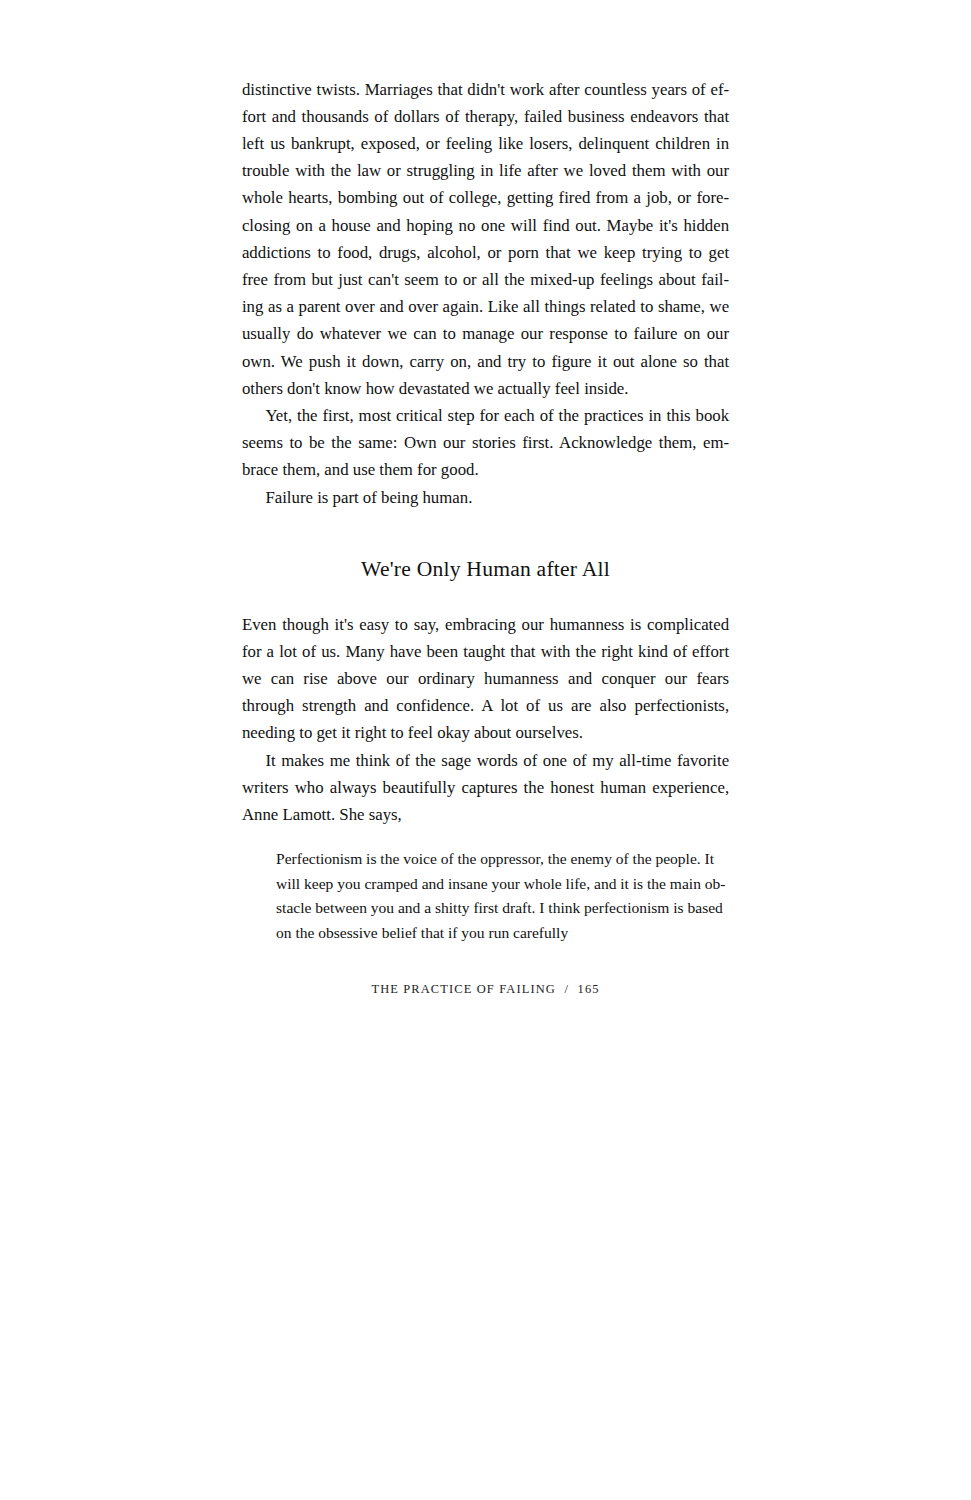distinctive twists. Marriages that didn't work after countless years of effort and thousands of dollars of therapy, failed business endeavors that left us bankrupt, exposed, or feeling like losers, delinquent children in trouble with the law or struggling in life after we loved them with our whole hearts, bombing out of college, getting fired from a job, or foreclosing on a house and hoping no one will find out. Maybe it's hidden addictions to food, drugs, alcohol, or porn that we keep trying to get free from but just can't seem to or all the mixed-up feelings about failing as a parent over and over again. Like all things related to shame, we usually do whatever we can to manage our response to failure on our own. We push it down, carry on, and try to figure it out alone so that others don't know how devastated we actually feel inside.
Yet, the first, most critical step for each of the practices in this book seems to be the same: Own our stories first. Acknowledge them, embrace them, and use them for good.
Failure is part of being human.
We're Only Human after All
Even though it's easy to say, embracing our humanness is complicated for a lot of us. Many have been taught that with the right kind of effort we can rise above our ordinary humanness and conquer our fears through strength and confidence. A lot of us are also perfectionists, needing to get it right to feel okay about ourselves.
It makes me think of the sage words of one of my all-time favorite writers who always beautifully captures the honest human experience, Anne Lamott. She says,
Perfectionism is the voice of the oppressor, the enemy of the people. It will keep you cramped and insane your whole life, and it is the main obstacle between you and a shitty first draft. I think perfectionism is based on the obsessive belief that if you run carefully
The Practice of Failing / 165